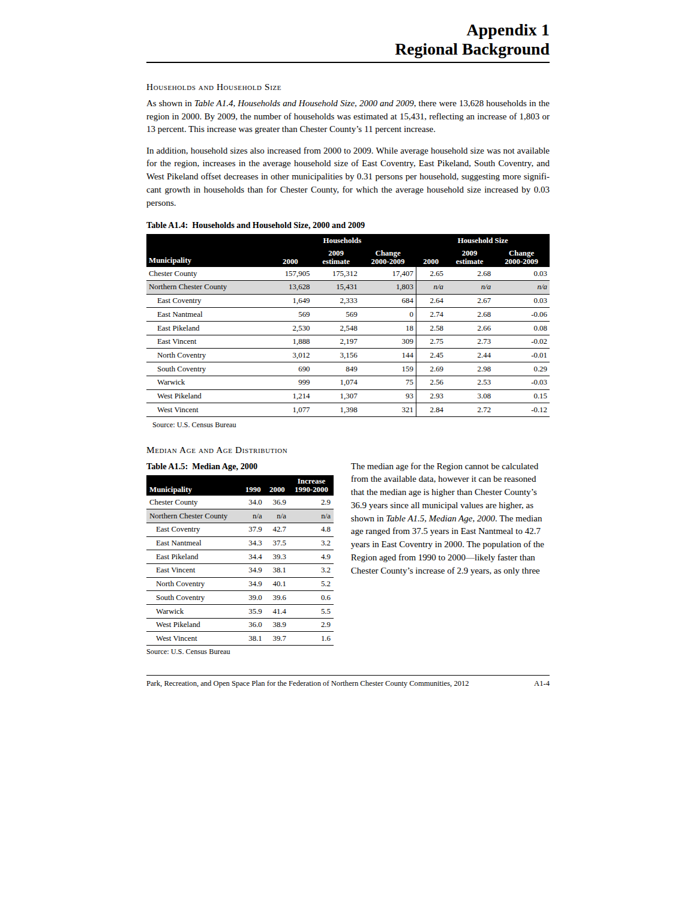Appendix 1
Regional Background
Households and Household Size
As shown in Table A1.4, Households and Household Size, 2000 and 2009, there were 13,628 households in the region in 2000. By 2009, the number of households was estimated at 15,431, reflecting an increase of 1,803 or 13 percent. This increase was greater than Chester County’s 11 percent increase.
In addition, household sizes also increased from 2000 to 2009. While average household size was not available for the region, increases in the average household size of East Coventry, East Pikeland, South Coventry, and West Pikeland offset decreases in other municipalities by 0.31 persons per household, suggesting more significant growth in households than for Chester County, for which the average household size increased by 0.03 persons.
Table A1.4: Households and Household Size, 2000 and 2009
| Municipality | Households | Household Size |
| --- | --- | --- |
| 2000 | 2009 estimate | Change 2000-2009 | 2000 | 2009 estimate | Change 2000-2009 |
| Chester County | 157,905 | 175,312 | 17,407 | 2.65 | 2.68 | 0.03 |
| Northern Chester County | 13,628 | 15,431 | 1,803 | n/a | n/a | n/a |
| East Coventry | 1,649 | 2,333 | 684 | 2.64 | 2.67 | 0.03 |
| East Nantmeal | 569 | 569 | 0 | 2.74 | 2.68 | -0.06 |
| East Pikeland | 2,530 | 2,548 | 18 | 2.58 | 2.66 | 0.08 |
| East Vincent | 1,888 | 2,197 | 309 | 2.75 | 2.73 | -0.02 |
| North Coventry | 3,012 | 3,156 | 144 | 2.45 | 2.44 | -0.01 |
| South Coventry | 690 | 849 | 159 | 2.69 | 2.98 | 0.29 |
| Warwick | 999 | 1,074 | 75 | 2.56 | 2.53 | -0.03 |
| West Pikeland | 1,214 | 1,307 | 93 | 2.93 | 3.08 | 0.15 |
| West Vincent | 1,077 | 1,398 | 321 | 2.84 | 2.72 | -0.12 |
Source: U.S. Census Bureau
Median Age and Age Distribution
Table A1.5: Median Age, 2000
| Municipality | 1990 | 2000 | Increase 1990-2000 |
| --- | --- | --- | --- |
| Chester County | 34.0 | 36.9 | 2.9 |
| Northern Chester County | n/a | n/a | n/a |
| East Coventry | 37.9 | 42.7 | 4.8 |
| East Nantmeal | 34.3 | 37.5 | 3.2 |
| East Pikeland | 34.4 | 39.3 | 4.9 |
| East Vincent | 34.9 | 38.1 | 3.2 |
| North Coventry | 34.9 | 40.1 | 5.2 |
| South Coventry | 39.0 | 39.6 | 0.6 |
| Warwick | 35.9 | 41.4 | 5.5 |
| West Pikeland | 36.0 | 38.9 | 2.9 |
| West Vincent | 38.1 | 39.7 | 1.6 |
Source: U.S. Census Bureau
The median age for the Region cannot be calculated from the available data, however it can be reasoned that the median age is higher than Chester County’s 36.9 years since all municipal values are higher, as shown in Table A1.5, Median Age, 2000. The median age ranged from 37.5 years in East Nantmeal to 42.7 years in East Coventry in 2000. The population of the Region aged from 1990 to 2000—likely faster than Chester County’s increase of 2.9 years, as only three
Park, Recreation, and Open Space Plan for the Federation of Northern Chester County Communities, 2012
A1-4